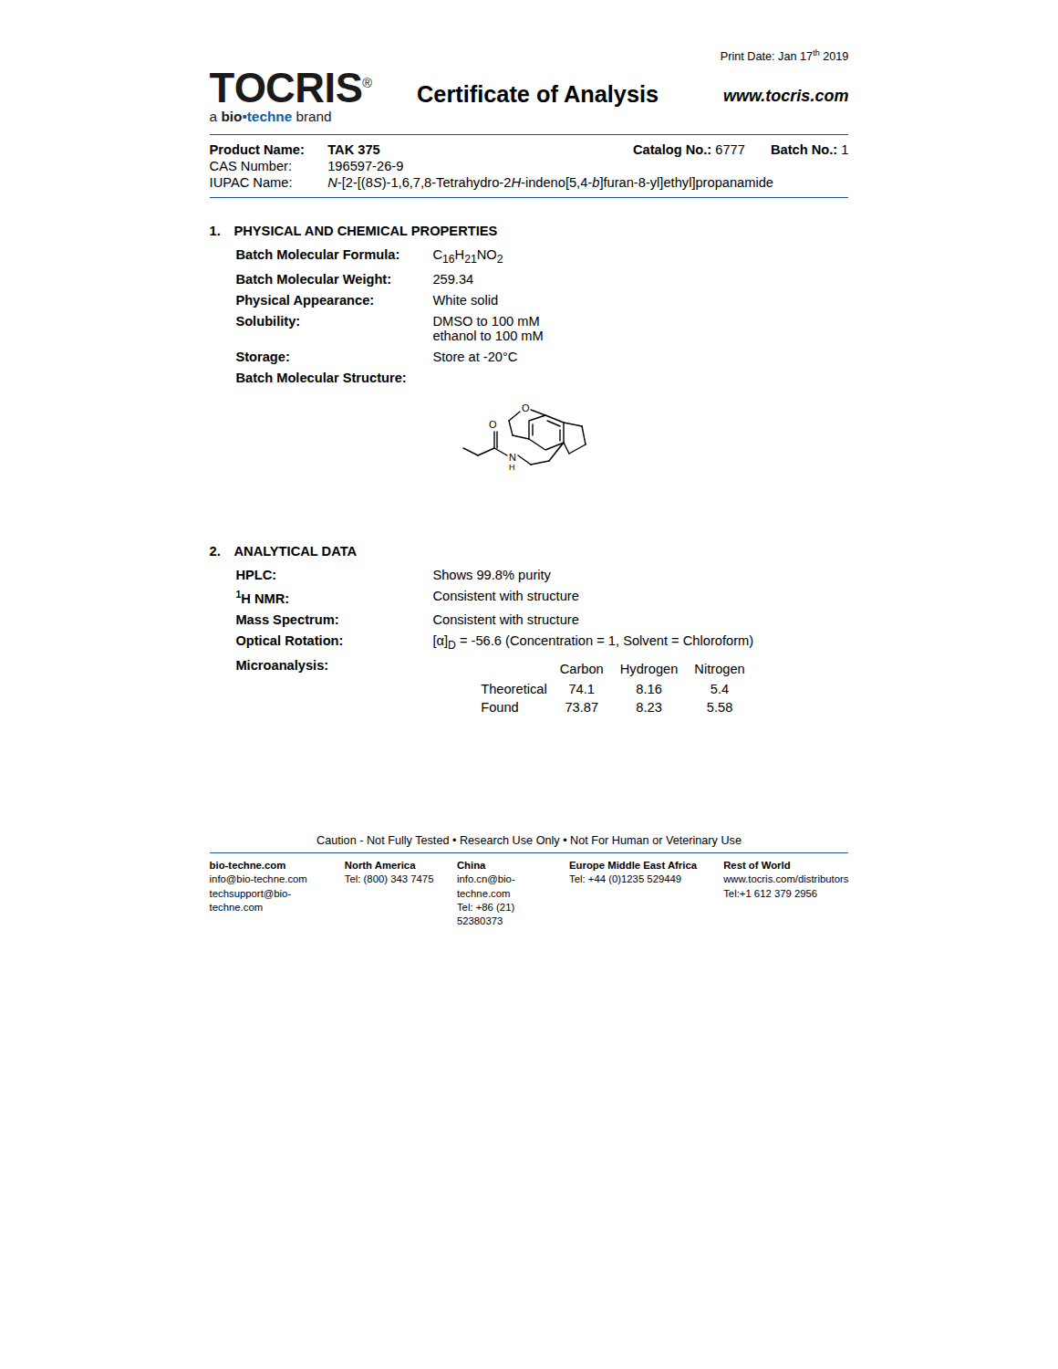Print Date: Jan 17th 2019
TOCRIS®
a bio•techne brand
Certificate of Analysis
www.tocris.com
Product Name:
TAK 375
Catalog No.: 6777 Batch No.: 1
CAS Number:
196597-26-9
IUPAC Name:
N-[2-[(8S)-1,6,7,8-Tetrahydro-2H-indeno[5,4-b]furan-8-yl]ethyl]propanamide
1. PHYSICAL AND CHEMICAL PROPERTIES
Batch Molecular Formula:
C16H21NO2
Batch Molecular Weight:
259.34
Physical Appearance:
White solid
Solubility:
DMSO to 100 mM ethanol to 100 mM
Storage:
Store at -20°C
Batch Molecular Structure:
O N H O
2. ANALYTICAL DATA
HPLC:
Shows 99.8% purity
1H NMR:
Consistent with structure
Mass Spectrum:
Consistent with structure
Optical Rotation:
[α]D = -56.6 (Concentration = 1, Solvent = Chloroform)
Microanalysis:
| | Carbon | Hydrogen | Nitrogen |
| --- | --- | --- | --- |
| Theoretical | 74.1 | 8.16 | 5.4 |
| Found | 73.87 | 8.23 | 5.58 |
Caution - Not Fully Tested • Research Use Only • Not For Human or Veterinary Use
bio-techne.com
info@bio-techne.com
techsupport@bio-techne.com
North America
Tel: (800) 343 7475
China
info.cn@bio-techne.com
Tel: +86 (21) 52380373
Europe Middle East Africa
Tel: +44 (0)1235 529449
Rest of World
www.tocris.com/distributors
Tel:+1 612 379 2956